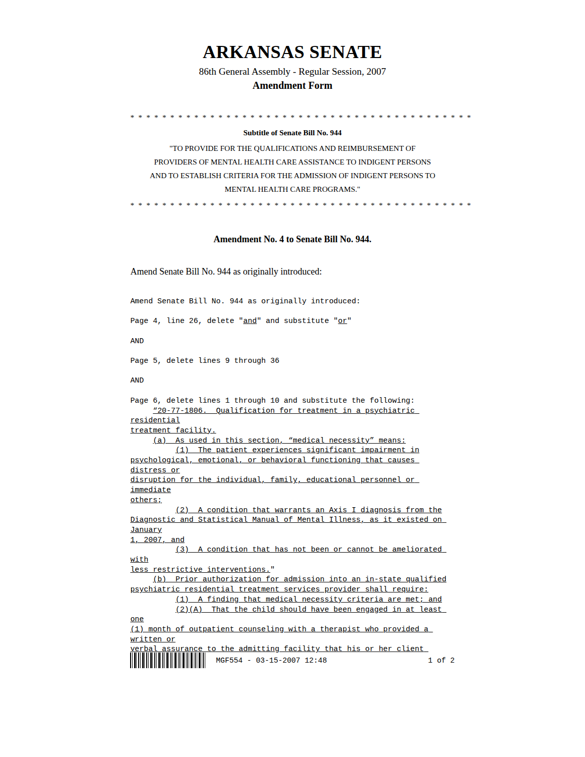ARKANSAS SENATE
86th General Assembly - Regular Session, 2007
Amendment Form
* * * * * * * * * * * * * * * * * * * * * * * * * * * * * * * * * * * * * * * * * * *
Subtitle of Senate Bill No. 944
"TO PROVIDE FOR THE QUALIFICATIONS AND REIMBURSEMENT OF PROVIDERS OF MENTAL HEALTH CARE ASSISTANCE TO INDIGENT PERSONS AND TO ESTABLISH CRITERIA FOR THE ADMISSION OF INDIGENT PERSONS TO MENTAL HEALTH CARE PROGRAMS."
* * * * * * * * * * * * * * * * * * * * * * * * * * * * * * * * * * * * * * * * * * *
Amendment No. 4 to Senate Bill No. 944.
Amend Senate Bill No. 944 as originally introduced:
Amend Senate Bill No. 944 as originally introduced:

Page 4, line 26, delete "and" and substitute "or"

AND

Page 5, delete lines 9 through 36

AND

Page 6, delete lines 1 through 10 and substitute the following:
     “20-77-1806.  Qualification for treatment in a psychiatric residential
treatment facility.
     (a)  As used in this section, “medical necessity” means:
          (1)  The patient experiences significant impairment in
psychological, emotional, or behavioral functioning that causes distress or
disruption for the individual, family, educational personnel or immediate
others;
          (2)  A condition that warrants an Axis I diagnosis from the
Diagnostic and Statistical Manual of Mental Illness, as it existed on January
1, 2007, and
          (3)  A condition that has not been or cannot be ameliorated with
less restrictive interventions."
     (b)  Prior authorization for admission into an in-state qualified
psychiatric residential treatment services provider shall require:
          (1)  A finding that medical necessity criteria are met; and
          (2)(A)  That the child should have been engaged in at least one
(1) month of outpatient counseling with a therapist who provided a written or
verbal assurance to the admitting facility that his or her client needed
MGF554 - 03-15-2007 12:48 1 of 2